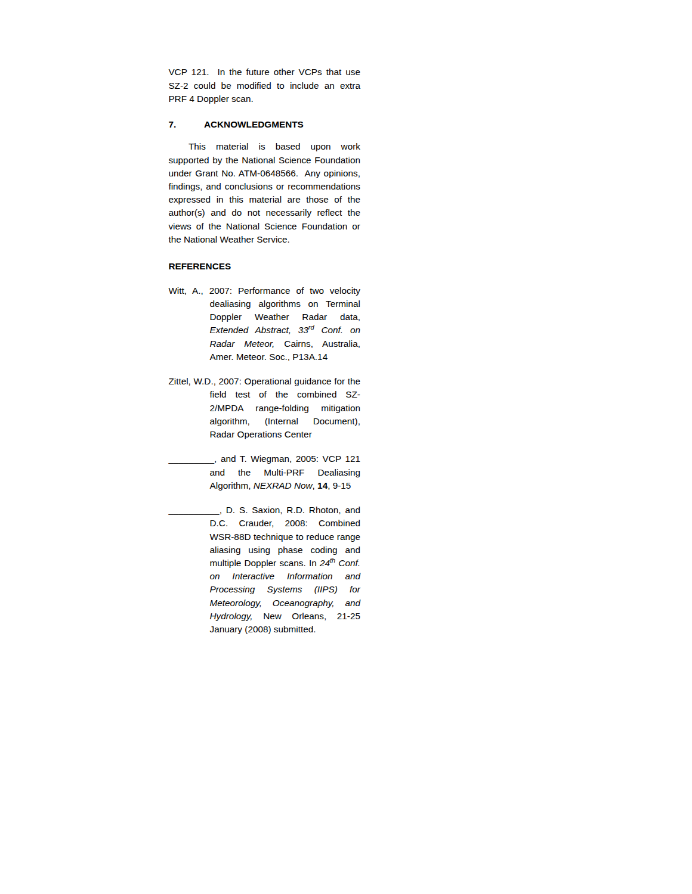VCP 121. In the future other VCPs that use SZ-2 could be modified to include an extra PRF 4 Doppler scan.
7. ACKNOWLEDGMENTS
This material is based upon work supported by the National Science Foundation under Grant No. ATM-0648566. Any opinions, findings, and conclusions or recommendations expressed in this material are those of the author(s) and do not necessarily reflect the views of the National Science Foundation or the National Weather Service.
REFERENCES
Witt, A., 2007: Performance of two velocity dealiasing algorithms on Terminal Doppler Weather Radar data, Extended Abstract, 33rd Conf. on Radar Meteor, Cairns, Australia, Amer. Meteor. Soc., P13A.14
Zittel, W.D., 2007: Operational guidance for the field test of the combined SZ-2/MPDA range-folding mitigation algorithm, (Internal Document), Radar Operations Center
_________, and T. Wiegman, 2005: VCP 121 and the Multi-PRF Dealiasing Algorithm, NEXRAD Now, 14, 9-15
__________, D. S. Saxion, R.D. Rhoton, and D.C. Crauder, 2008: Combined WSR-88D technique to reduce range aliasing using phase coding and multiple Doppler scans. In 24th Conf. on Interactive Information and Processing Systems (IIPS) for Meteorology, Oceanography, and Hydrology, New Orleans, 21-25 January (2008) submitted.